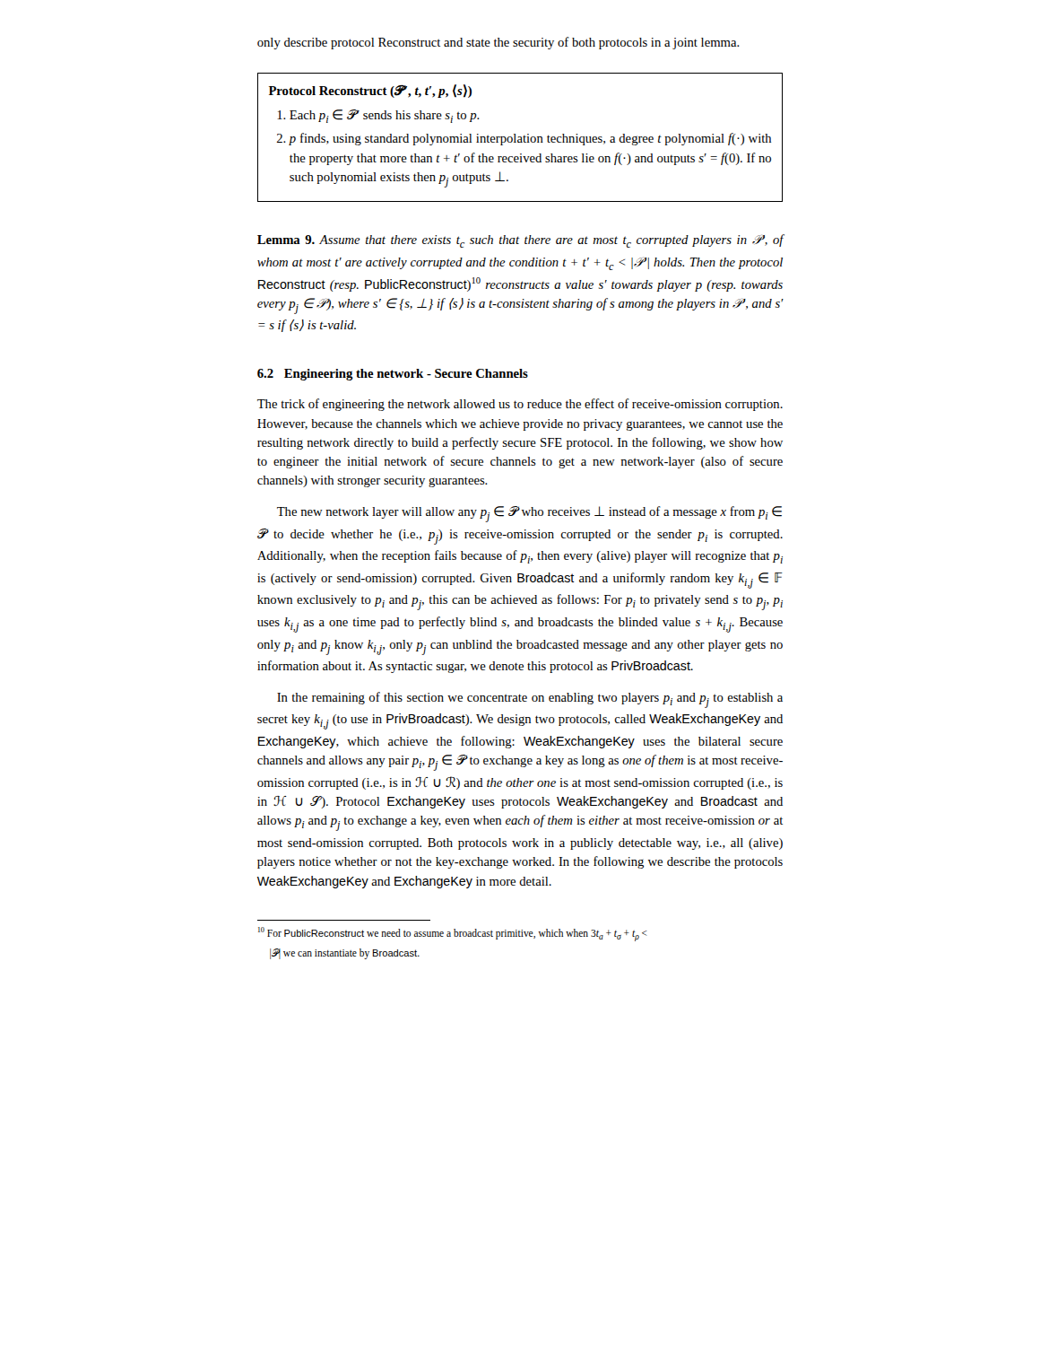only describe protocol Reconstruct and state the security of both protocols in a joint lemma.
Protocol Reconstruct (𝒫′, t, t′, p, ⟨s⟩)
Each pi ∈ 𝒫′ sends his share si to p.
p finds, using standard polynomial interpolation techniques, a degree t polynomial f(·) with the property that more than t + t′ of the received shares lie on f(·) and outputs s′ = f(0). If no such polynomial exists then pj outputs ⊥.
Lemma 9. Assume that there exists tc such that there are at most tc corrupted players in 𝒫′, of whom at most t′ are actively corrupted and the condition t + t′ + tc < |𝒫′| holds. Then the protocol Reconstruct (resp. PublicReconstruct)10 reconstructs a value s′ towards player p (resp. towards every pj ∈ 𝒫), where s′ ∈ {s, ⊥} if ⟨s⟩ is a t-consistent sharing of s among the players in 𝒫′, and s′ = s if ⟨s⟩ is t-valid.
6.2 Engineering the network - Secure Channels
The trick of engineering the network allowed us to reduce the effect of receive-omission corruption. However, because the channels which we achieve provide no privacy guarantees, we cannot use the resulting network directly to build a perfectly secure SFE protocol. In the following, we show how to engineer the initial network of secure channels to get a new network-layer (also of secure channels) with stronger security guarantees.
The new network layer will allow any pj ∈ 𝒫 who receives ⊥ instead of a message x from pi ∈ 𝒫 to decide whether he (i.e., pj) is receive-omission corrupted or the sender pi is corrupted. Additionally, when the reception fails because of pi, then every (alive) player will recognize that pi is (actively or send-omission) corrupted. Given Broadcast and a uniformly random key ki,j ∈ 𝔽 known exclusively to pi and pj, this can be achieved as follows: For pi to privately send s to pj, pi uses ki,j as a one time pad to perfectly blind s, and broadcasts the blinded value s + ki,j. Because only pi and pj know ki,j, only pj can unblind the broadcasted message and any other player gets no information about it. As syntactic sugar, we denote this protocol as PrivBroadcast.
In the remaining of this section we concentrate on enabling two players pi and pj to establish a secret key ki,j (to use in PrivBroadcast). We design two protocols, called WeakExchangeKey and ExchangeKey, which achieve the following: WeakExchangeKey uses the bilateral secure channels and allows any pair pi, pj ∈ 𝒫 to exchange a key as long as one of them is at most receive-omission corrupted (i.e., is in ℋ ∪ ℛ) and the other one is at most send-omission corrupted (i.e., is in ℋ ∪ 𝒮). Protocol ExchangeKey uses protocols WeakExchangeKey and Broadcast and allows pi and pj to exchange a key, even when each of them is either at most receive-omission or at most send-omission corrupted. Both protocols work in a publicly detectable way, i.e., all (alive) players notice whether or not the key-exchange worked. In the following we describe the protocols WeakExchangeKey and ExchangeKey in more detail.
10 For PublicReconstruct we need to assume a broadcast primitive, which when 3ta + tσ + tρ <
|𝒫| we can instantiate by Broadcast.